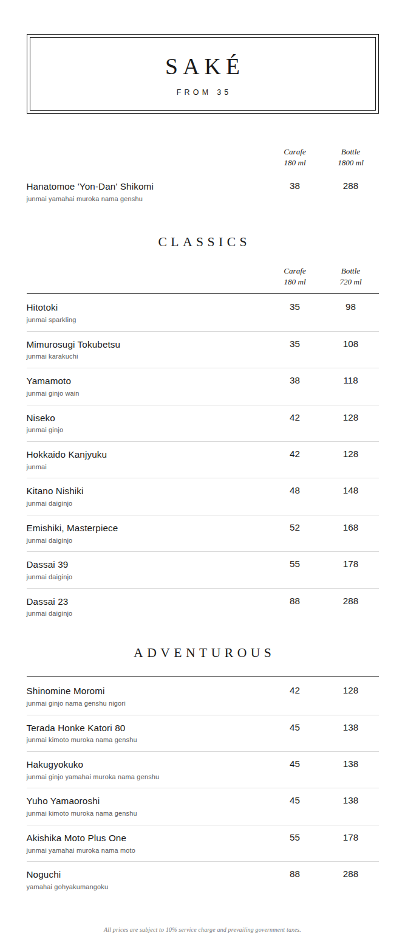SAKÉ
From 35
Carafe
180 ml Bottle
1800 ml
| Hanatomoe 'Yon-Dan' Shikomi junmai yamahai muroka nama genshu | 38 | 288 |
Classics
Carafe
180 ml Bottle
720 ml
| Hitotoki junmai sparkling | 35 | 98 |
| Mimurosugi Tokubetsu junmai karakuchi | 35 | 108 |
| Yamamoto junmai ginjo wain | 38 | 118 |
| Niseko junmai ginjo | 42 | 128 |
| Hokkaido Kanjyuku junmai | 42 | 128 |
| Kitano Nishiki junmai daiginjo | 48 | 148 |
| Emishiki, Masterpiece junmai daiginjo | 52 | 168 |
| Dassai 39 junmai daiginjo | 55 | 178 |
| Dassai 23 junmai daiginjo | 88 | 288 |
Adventurous
| Shinomine Moromi junmai ginjo nama genshu nigori | 42 | 128 |
| Terada Honke Katori 80 junmai kimoto muroka nama genshu | 45 | 138 |
| Hakugyokuko junmai ginjo yamahai muroka nama genshu | 45 | 138 |
| Yuho Yamaoroshi junmai kimoto muroka nama genshu | 45 | 138 |
| Akishika Moto Plus One junmai yamahai muroka nama moto | 55 | 178 |
| Noguchi yamahai gohyakumangoku | 88 | 288 |
All prices are subject to 10% service charge and prevailing government taxes.